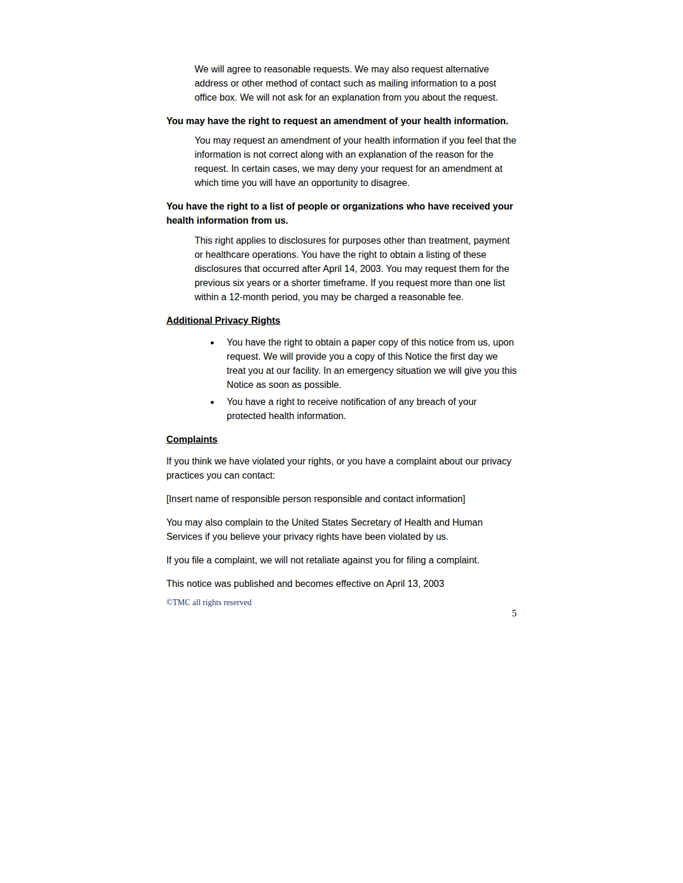We will agree to reasonable requests. We may also request alternative address or other method of contact such as mailing information to a post office box. We will not ask for an explanation from you about the request.
You may have the right to request an amendment of your health information.
You may request an amendment of your health information if you feel that the information is not correct along with an explanation of the reason for the request. In certain cases, we may deny your request for an amendment at which time you will have an opportunity to disagree.
You have the right to a list of people or organizations who have received your health information from us.
This right applies to disclosures for purposes other than treatment, payment or healthcare operations. You have the right to obtain a listing of these disclosures that occurred after April 14, 2003. You may request them for the previous six years or a shorter timeframe. If you request more than one list within a 12-month period, you may be charged a reasonable fee.
Additional Privacy Rights
You have the right to obtain a paper copy of this notice from us, upon request. We will provide you a copy of this Notice the first day we treat you at our facility. In an emergency situation we will give you this Notice as soon as possible.
You have a right to receive notification of any breach of your protected health information.
Complaints
If you think we have violated your rights, or you have a complaint about our privacy practices you can contact:
[Insert name of responsible person responsible and contact information]
You may also complain to the United States Secretary of Health and Human Services if you believe your privacy rights have been violated by us.
If you file a complaint, we will not retaliate against you for filing a complaint.
This notice was published and becomes effective on April 13, 2003
©TMC all rights reserved
5